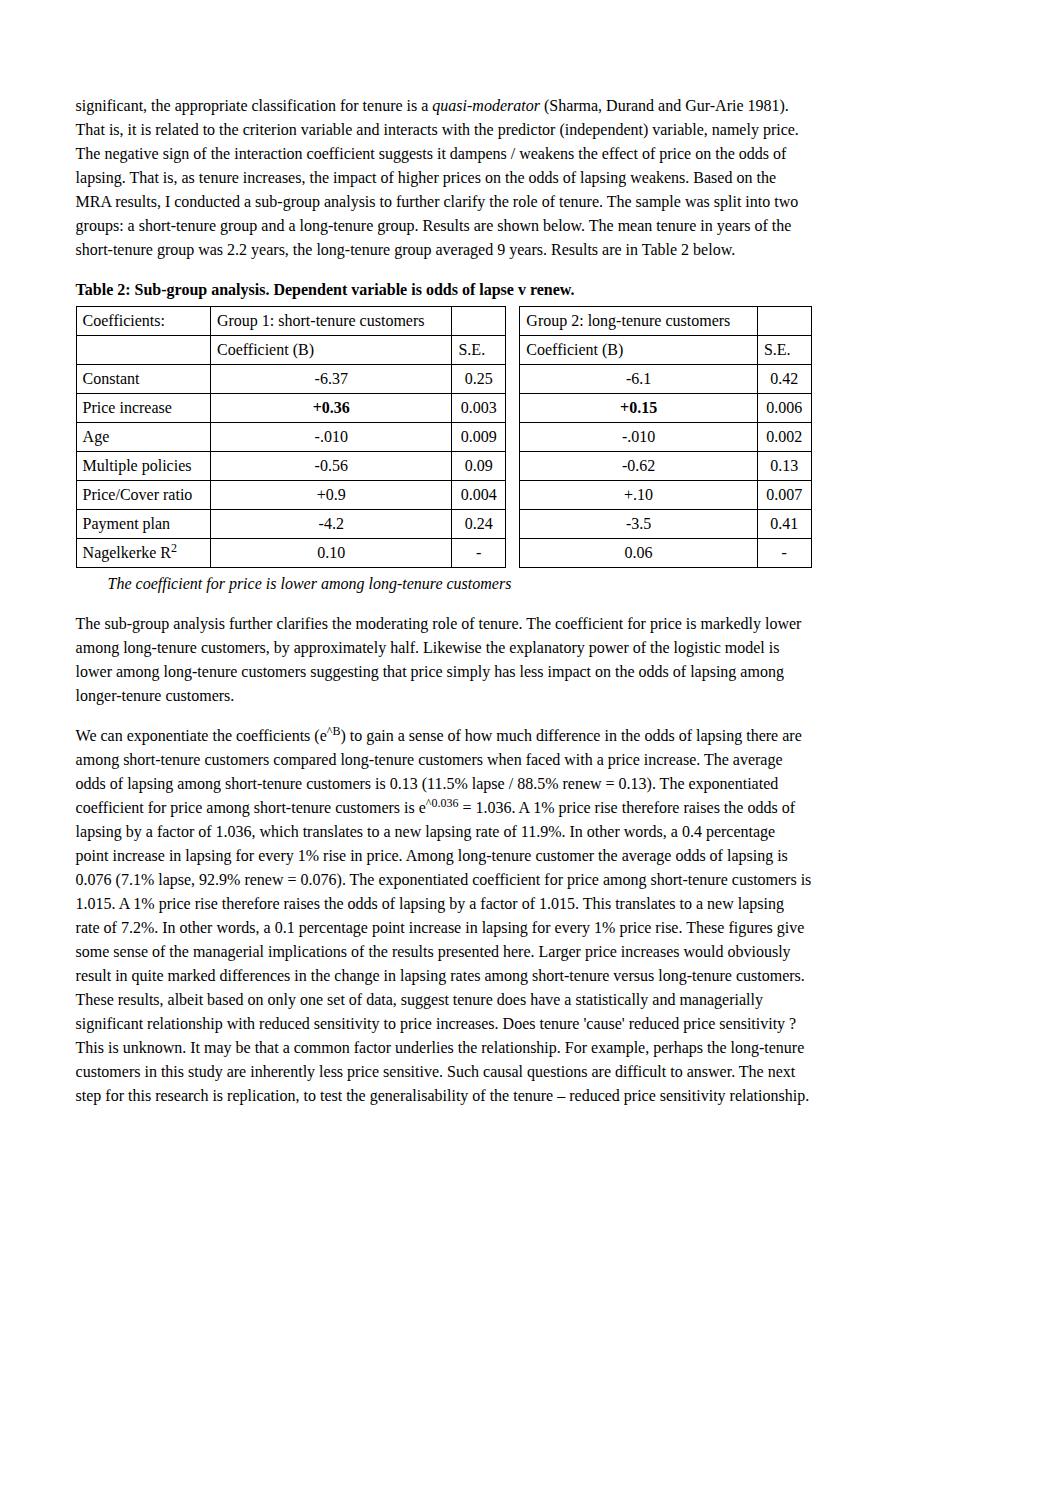significant, the appropriate classification for tenure is a quasi-moderator (Sharma, Durand and Gur-Arie 1981). That is, it is related to the criterion variable and interacts with the predictor (independent) variable, namely price. The negative sign of the interaction coefficient suggests it dampens / weakens the effect of price on the odds of lapsing. That is, as tenure increases, the impact of higher prices on the odds of lapsing weakens. Based on the MRA results, I conducted a sub-group analysis to further clarify the role of tenure. The sample was split into two groups: a short-tenure group and a long-tenure group. Results are shown below. The mean tenure in years of the short-tenure group was 2.2 years, the long-tenure group averaged 9 years. Results are in Table 2 below.
Table 2: Sub-group analysis. Dependent variable is odds of lapse v renew.
| Coefficients: | Group 1: short-tenure customers | | | Group 2: long-tenure customers | |
| | Coefficient (B) | S.E. | | Coefficient (B) | S.E. |
| Constant | -6.37 | 0.25 | | -6.1 | 0.42 |
| Price increase | +0.36 | 0.003 | | +0.15 | 0.006 |
| Age | -.010 | 0.009 | | -.010 | 0.002 |
| Multiple policies | -0.56 | 0.09 | | -0.62 | 0.13 |
| Price/Cover ratio | +0.9 | 0.004 | | +.10 | 0.007 |
| Payment plan | -4.2 | 0.24 | | -3.5 | 0.41 |
| Nagelkerke R 2 | 0.10 | - | | 0.06 | - |
The coefficient for price is lower among long-tenure customers
The sub-group analysis further clarifies the moderating role of tenure. The coefficient for price is markedly lower among long-tenure customers, by approximately half. Likewise the explanatory power of the logistic model is lower among long-tenure customers suggesting that price simply has less impact on the odds of lapsing among longer-tenure customers.
We can exponentiate the coefficients (e^B) to gain a sense of how much difference in the odds of lapsing there are among short-tenure customers compared long-tenure customers when faced with a price increase. The average odds of lapsing among short-tenure customers is 0.13 (11.5% lapse / 88.5% renew = 0.13). The exponentiated coefficient for price among short-tenure customers is e^0.036 = 1.036. A 1% price rise therefore raises the odds of lapsing by a factor of 1.036, which translates to a new lapsing rate of 11.9%. In other words, a 0.4 percentage point increase in lapsing for every 1% rise in price. Among long-tenure customer the average odds of lapsing is 0.076 (7.1% lapse, 92.9% renew = 0.076). The exponentiated coefficient for price among short-tenure customers is 1.015. A 1% price rise therefore raises the odds of lapsing by a factor of 1.015. This translates to a new lapsing rate of 7.2%. In other words, a 0.1 percentage point increase in lapsing for every 1% price rise. These figures give some sense of the managerial implications of the results presented here. Larger price increases would obviously result in quite marked differences in the change in lapsing rates among short-tenure versus long-tenure customers. These results, albeit based on only one set of data, suggest tenure does have a statistically and managerially significant relationship with reduced sensitivity to price increases. Does tenure 'cause' reduced price sensitivity ? This is unknown. It may be that a common factor underlies the relationship. For example, perhaps the long-tenure customers in this study are inherently less price sensitive. Such causal questions are difficult to answer. The next step for this research is replication, to test the generalisability of the tenure – reduced price sensitivity relationship.